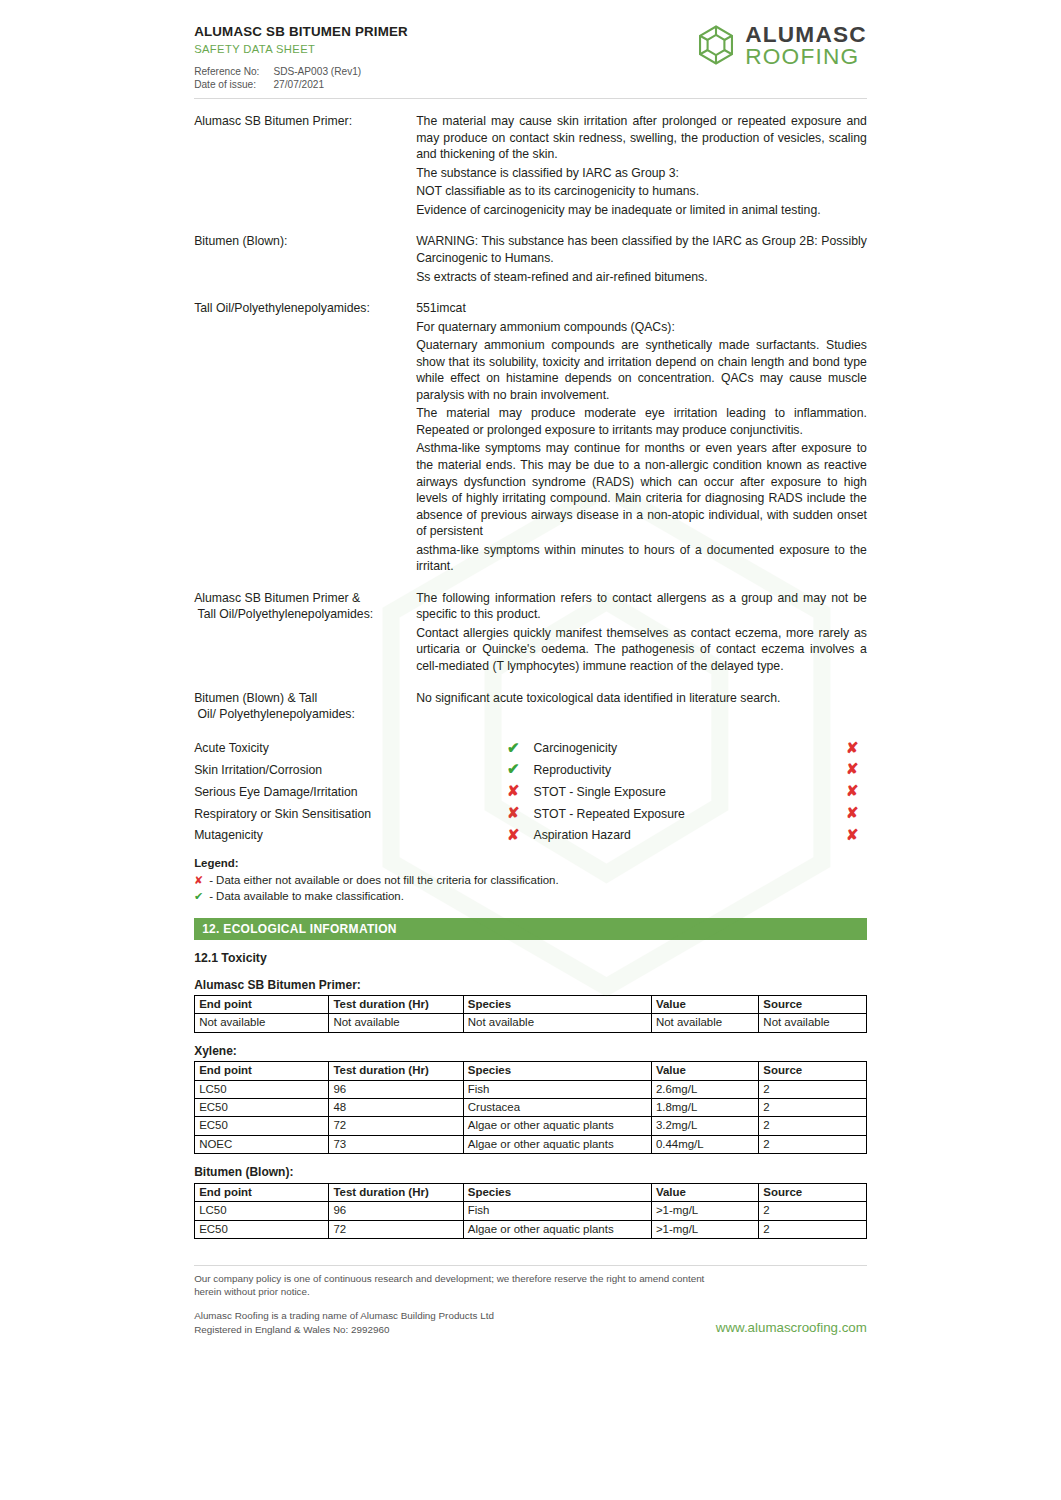ALUMASC SB BITUMEN PRIMER
SAFETY DATA SHEET
| Reference No: | SDS-AP003 (Rev1) |
| Date of issue: | 27/07/2021 |
ALUMASC
ROOFING
Alumasc SB Bitumen Primer:
The material may cause skin irritation after prolonged or repeated exposure and may produce on contact skin redness, swelling, the production of vesicles, scaling and thickening of the skin.
The substance is classified by IARC as Group 3:
NOT classifiable as to its carcinogenicity to humans.
Evidence of carcinogenicity may be inadequate or limited in animal testing.
Bitumen (Blown):
WARNING: This substance has been classified by the IARC as Group 2B: Possibly Carcinogenic to Humans.
Ss extracts of steam-refined and air-refined bitumens.
Tall Oil/Polyethylenepolyamides:
551imcat
For quaternary ammonium compounds (QACs):
Quaternary ammonium compounds are synthetically made surfactants. Studies show that its solubility, toxicity and irritation depend on chain length and bond type while effect on histamine depends on concentration. QACs may cause muscle paralysis with no brain involvement.
The material may produce moderate eye irritation leading to inflammation. Repeated or prolonged exposure to irritants may produce conjunctivitis.
Asthma-like symptoms may continue for months or even years after exposure to the material ends. This may be due to a non-allergic condition known as reactive airways dysfunction syndrome (RADS) which can occur after exposure to high levels of highly irritating compound. Main criteria for diagnosing RADS include the absence of previous airways disease in a non-atopic individual, with sudden onset of persistent
asthma-like symptoms within minutes to hours of a documented exposure to the irritant.
Alumasc SB Bitumen Primer &
Tall Oil/Polyethylenepolyamides:
The following information refers to contact allergens as a group and may not be specific to this product.
Contact allergies quickly manifest themselves as contact eczema, more rarely as urticaria or Quincke's oedema. The pathogenesis of contact eczema involves a cell-mediated (T lymphocytes) immune reaction of the delayed type.
Bitumen (Blown) & Tall
Oil/ Polyethylenepolyamides:
No significant acute toxicological data identified in literature search.
Acute Toxicity
✔
Carcinogenicity
✘
Skin Irritation/Corrosion
✔
Reproductivity
✘
Serious Eye Damage/Irritation
✘
STOT - Single Exposure
✘
Respiratory or Skin Sensitisation
✘
STOT - Repeated Exposure
✘
Mutagenicity
✘
Aspiration Hazard
✘
Legend:
✘- Data either not available or does not fill the criteria for classification.
✔- Data available to make classification.
12. ECOLOGICAL INFORMATION
12.1 Toxicity
Alumasc SB Bitumen Primer:
| End point | Test duration (Hr) | Species | Value | Source |
| --- | --- | --- | --- | --- |
| Not available | Not available | Not available | Not available | Not available |
Xylene:
| End point | Test duration (Hr) | Species | Value | Source |
| --- | --- | --- | --- | --- |
| LC50 | 96 | Fish | 2.6mg/L | 2 |
| EC50 | 48 | Crustacea | 1.8mg/L | 2 |
| EC50 | 72 | Algae or other aquatic plants | 3.2mg/L | 2 |
| NOEC | 73 | Algae or other aquatic plants | 0.44mg/L | 2 |
Bitumen (Blown):
| End point | Test duration (Hr) | Species | Value | Source |
| --- | --- | --- | --- | --- |
| LC50 | 96 | Fish | >1-mg/L | 2 |
| EC50 | 72 | Algae or other aquatic plants | >1-mg/L | 2 |
Our company policy is one of continuous research and development; we therefore reserve the right to amend content herein without prior notice.
Alumasc Roofing is a trading name of Alumasc Building Products Ltd
Registered in England & Wales No: 2992960
www.alumascroofing.com